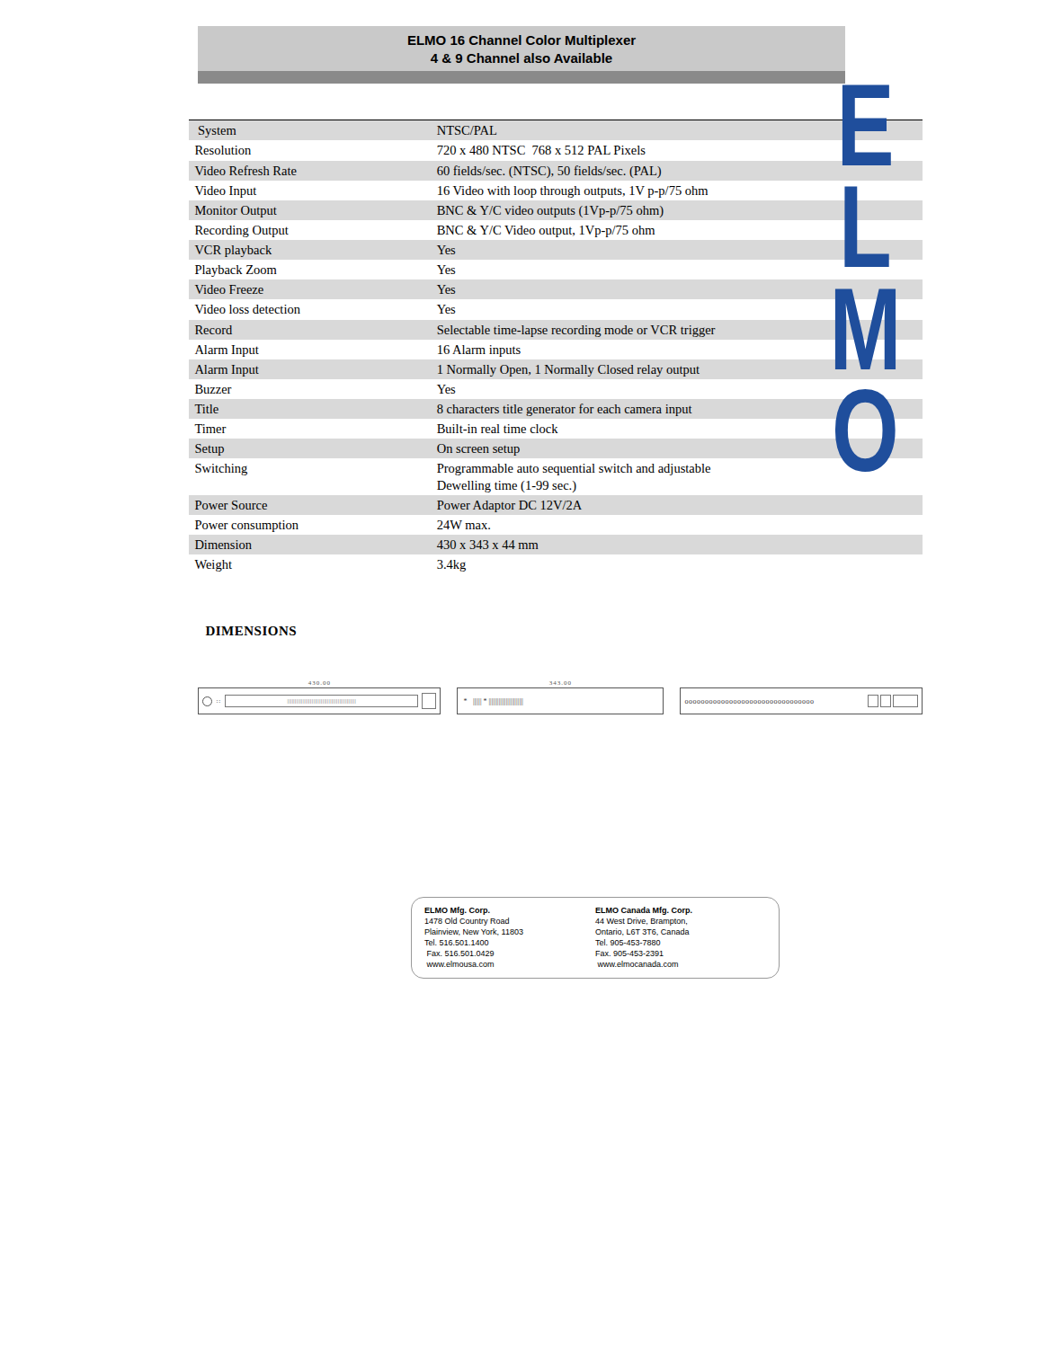ELMO 16 Channel Color Multiplexer
4 & 9 Channel also Available
| System | NTSC/PAL |
| Resolution | 720 x 480 NTSC 768 x 512 PAL Pixels |
| Video Refresh Rate | 60 fields/sec. (NTSC), 50 fields/sec. (PAL) |
| Video Input | 16 Video with loop through outputs, 1V p-p/75 ohm |
| Monitor Output | BNC & Y/C video outputs (1Vp-p/75 ohm) |
| Recording Output | BNC & Y/C Video output, 1Vp-p/75 ohm |
| VCR playback | Yes |
| Playback Zoom | Yes |
| Video Freeze | Yes |
| Video loss detection | Yes |
| Record | Selectable time-lapse recording mode or VCR trigger |
| Alarm Input | 16 Alarm inputs |
| Alarm Input | 1 Normally Open, 1 Normally Closed relay output |
| Buzzer | Yes |
| Title | 8 characters title generator for each camera input |
| Timer | Built-in real time clock |
| Setup | On screen setup |
| Switching | Programmable auto sequential switch and adjustable Dewelling time (1-99 sec.) |
| Power Source | Power Adaptor DC 12V/2A |
| Power consumption | 24W max. |
| Dimension | 430 x 343 x 44 mm |
| Weight | 3.4kg |
DIMENSIONS
430.00
::
|||||||||||||||||||||||||||||||||||||||||||||
343.00
*
|||||| * ||||||||||||||||||||||||
oooooooooooooooooooooooooooooooo
E L M O
| ELMO Mfg. Corp. | ELMO Canada Mfg. Corp. |
| 1478 Old Country Road | 44 West Drive, Brampton, |
| Plainview, New York, 11803 | Ontario, L6T 3T6, Canada |
| Tel. 516.501.1400 | Tel. 905-453-7880 |
| Fax. 516.501.0429 | Fax. 905-453-2391 |
| www.elmousa.com | www.elmocanada.com |